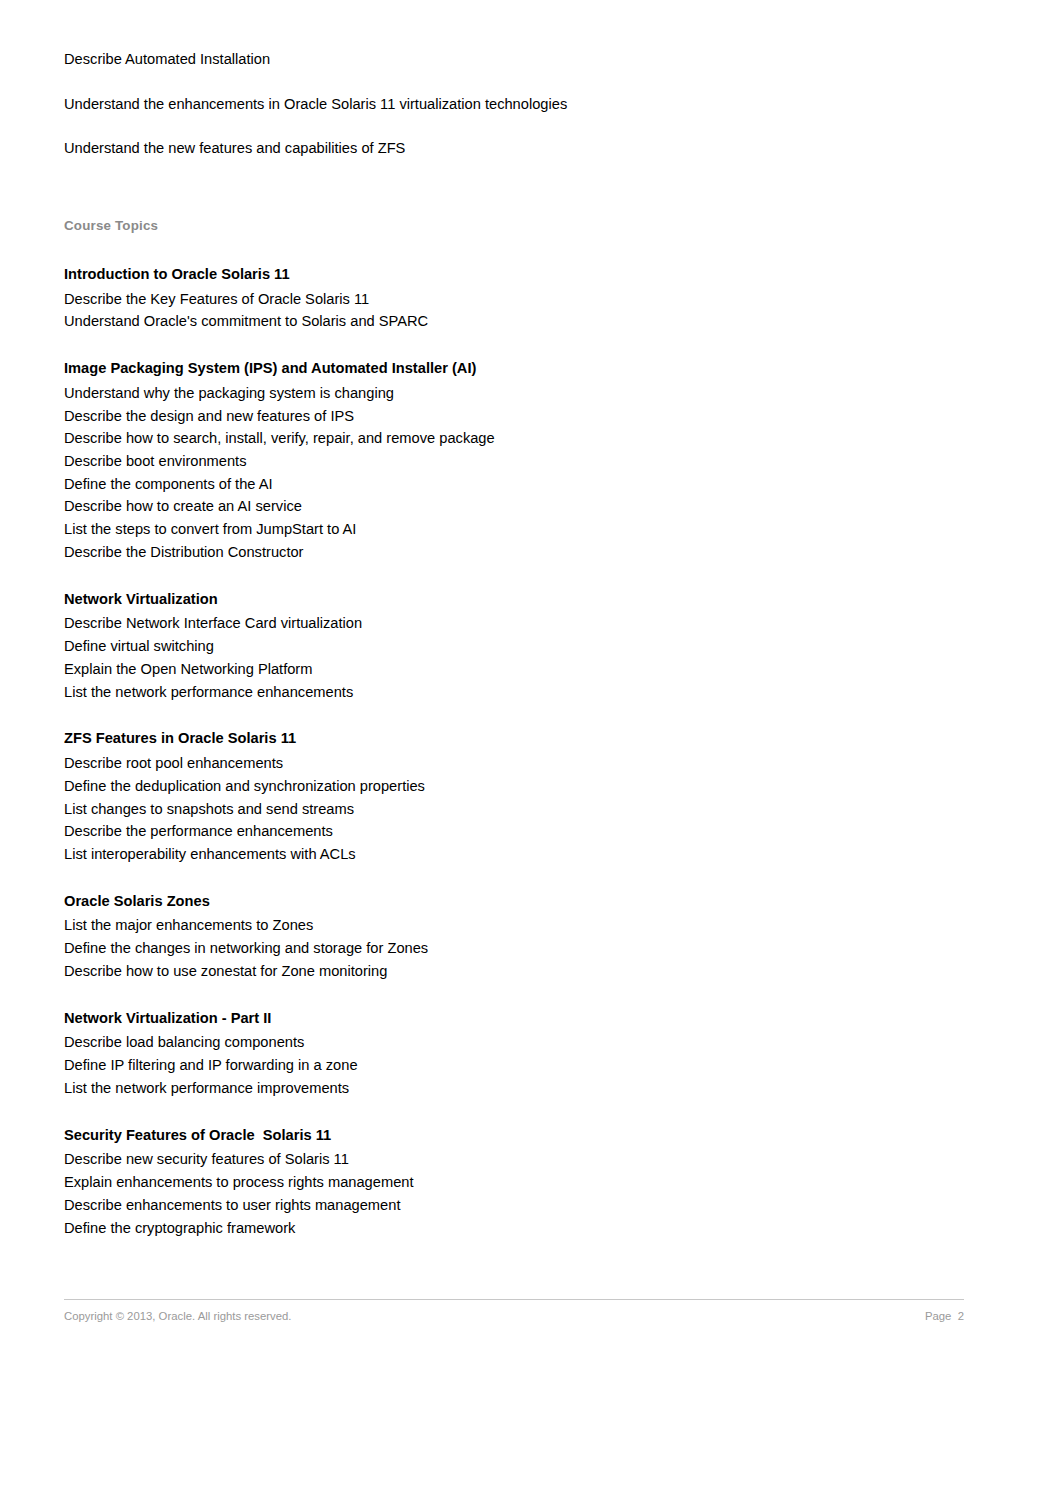Describe Automated Installation
Understand the enhancements in Oracle Solaris 11 virtualization technologies
Understand the new features and capabilities of ZFS
Course Topics
Introduction to Oracle Solaris 11
Describe the Key Features of Oracle Solaris 11
Understand Oracle's commitment to Solaris and SPARC
Image Packaging System (IPS) and Automated Installer (AI)
Understand why the packaging system is changing
Describe the design and new features of IPS
Describe how to search, install, verify, repair, and remove package
Describe boot environments
Define the components of the AI
Describe how to create an AI service
List the steps to convert from JumpStart to AI
Describe the Distribution Constructor
Network Virtualization
Describe Network Interface Card virtualization
Define virtual switching
Explain the Open Networking Platform
List the network performance enhancements
ZFS Features in Oracle Solaris 11
Describe root pool enhancements
Define the deduplication and synchronization properties
List changes to snapshots and send streams
Describe the performance enhancements
List interoperability enhancements with ACLs
Oracle Solaris Zones
List the major enhancements to Zones
Define the changes in networking and storage for Zones
Describe how to use zonestat for Zone monitoring
Network Virtualization - Part II
Describe load balancing components
Define IP filtering and IP forwarding in a zone
List the network performance improvements
Security Features of Oracle Solaris 11
Describe new security features of Solaris 11
Explain enhancements to process rights management
Describe enhancements to user rights management
Define the cryptographic framework
Copyright © 2013, Oracle. All rights reserved. Page 2